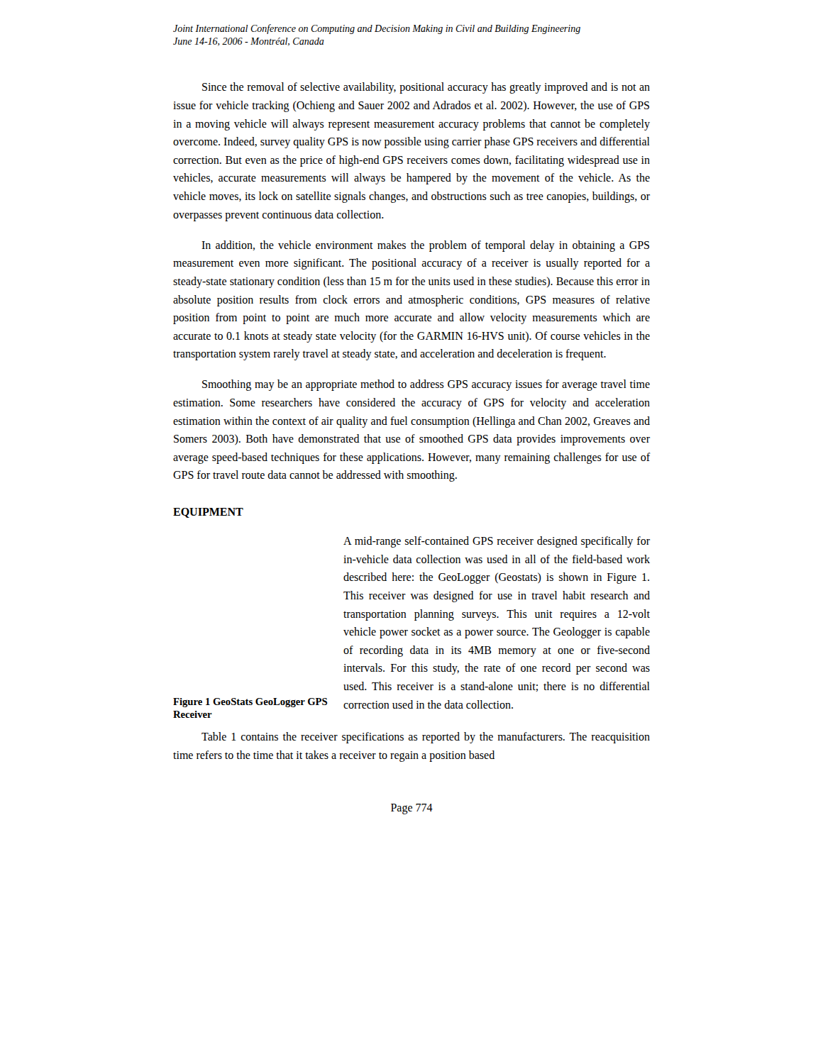Joint International Conference on Computing and Decision Making in Civil and Building Engineering
June 14-16, 2006 - Montréal, Canada
Since the removal of selective availability, positional accuracy has greatly improved and is not an issue for vehicle tracking (Ochieng and Sauer 2002 and Adrados et al. 2002). However, the use of GPS in a moving vehicle will always represent measurement accuracy problems that cannot be completely overcome. Indeed, survey quality GPS is now possible using carrier phase GPS receivers and differential correction. But even as the price of high-end GPS receivers comes down, facilitating widespread use in vehicles, accurate measurements will always be hampered by the movement of the vehicle. As the vehicle moves, its lock on satellite signals changes, and obstructions such as tree canopies, buildings, or overpasses prevent continuous data collection.
In addition, the vehicle environment makes the problem of temporal delay in obtaining a GPS measurement even more significant. The positional accuracy of a receiver is usually reported for a steady-state stationary condition (less than 15 m for the units used in these studies). Because this error in absolute position results from clock errors and atmospheric conditions, GPS measures of relative position from point to point are much more accurate and allow velocity measurements which are accurate to 0.1 knots at steady state velocity (for the GARMIN 16-HVS unit). Of course vehicles in the transportation system rarely travel at steady state, and acceleration and deceleration is frequent.
Smoothing may be an appropriate method to address GPS accuracy issues for average travel time estimation. Some researchers have considered the accuracy of GPS for velocity and acceleration estimation within the context of air quality and fuel consumption (Hellinga and Chan 2002, Greaves and Somers 2003). Both have demonstrated that use of smoothed GPS data provides improvements over average speed-based techniques for these applications. However, many remaining challenges for use of GPS for travel route data cannot be addressed with smoothing.
Equipment
Figure 1 GeoStats GeoLogger GPS Receiver
A mid-range self-contained GPS receiver designed specifically for in-vehicle data collection was used in all of the field-based work described here: the GeoLogger (Geostats) is shown in Figure 1. This receiver was designed for use in travel habit research and transportation planning surveys. This unit requires a 12-volt vehicle power socket as a power source. The Geologger is capable of recording data in its 4MB memory at one or five-second intervals. For this study, the rate of one record per second was used. This receiver is a stand-alone unit; there is no differential correction used in the data collection.
Table 1 contains the receiver specifications as reported by the manufacturers. The reacquisition time refers to the time that it takes a receiver to regain a position based
Page 774